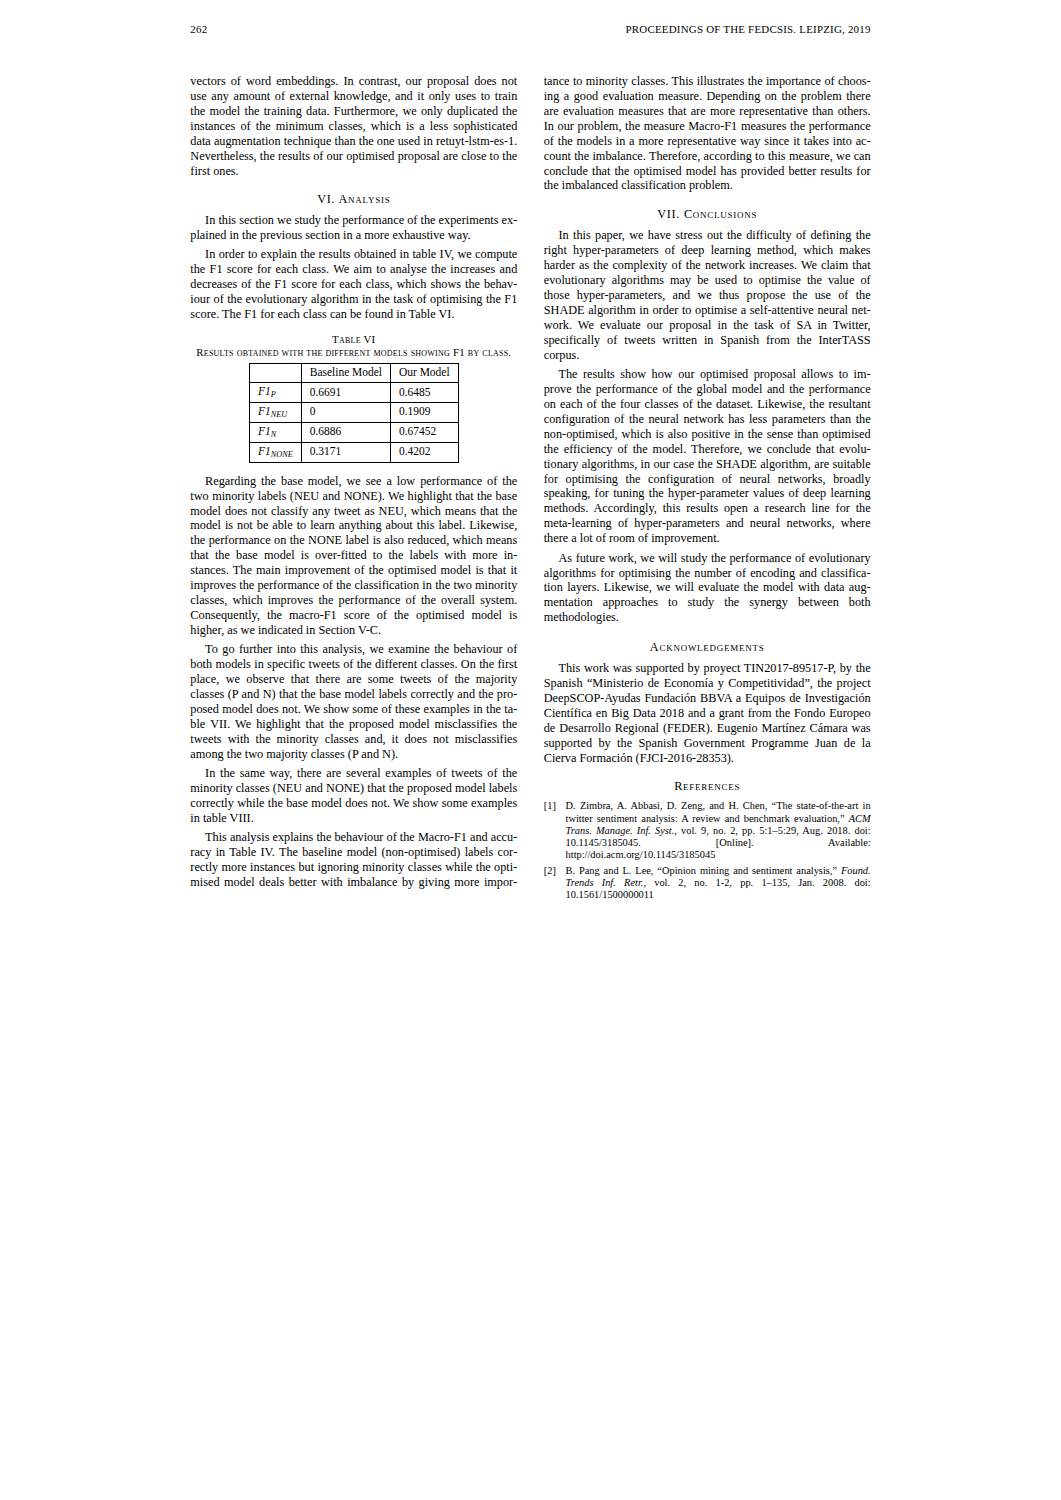262 Proceedings of the FedCSIS. Leipzig, 2019
vectors of word embeddings. In contrast, our proposal does not use any amount of external knowledge, and it only uses to train the model the training data. Furthermore, we only duplicated the instances of the minimum classes, which is a less sophisticated data augmentation technique than the one used in retuyt-lstm-es-1. Nevertheless, the results of our optimised proposal are close to the first ones.
VI. Analysis
In this section we study the performance of the experiments explained in the previous section in a more exhaustive way.
In order to explain the results obtained in table IV, we compute the F1 score for each class. We aim to analyse the increases and decreases of the F1 score for each class, which shows the behaviour of the evolutionary algorithm in the task of optimising the F1 score. The F1 for each class can be found in Table VI.
Table VI Results obtained with the different models showing F1 by class.
| | Baseline Model | Our Model |
| --- | --- | --- |
| F1 P | 0.6691 | 0.6485 |
| F1 NEU | 0 | 0.1909 |
| F1 N | 0.6886 | 0.67452 |
| F1 NONE | 0.3171 | 0.4202 |
Regarding the base model, we see a low performance of the two minority labels (NEU and NONE). We highlight that the base model does not classify any tweet as NEU, which means that the model is not be able to learn anything about this label. Likewise, the performance on the NONE label is also reduced, which means that the base model is over-fitted to the labels with more instances. The main improvement of the optimised model is that it improves the performance of the classification in the two minority classes, which improves the performance of the overall system. Consequently, the macro-F1 score of the optimised model is higher, as we indicated in Section V-C.
To go further into this analysis, we examine the behaviour of both models in specific tweets of the different classes. On the first place, we observe that there are some tweets of the majority classes (P and N) that the base model labels correctly and the proposed model does not. We show some of these examples in the table VII. We highlight that the proposed model misclassifies the tweets with the minority classes and, it does not misclassifies among the two majority classes (P and N).
In the same way, there are several examples of tweets of the minority classes (NEU and NONE) that the proposed model labels correctly while the base model does not. We show some examples in table VIII.
This analysis explains the behaviour of the Macro-F1 and accuracy in Table IV. The baseline model (non-optimised) labels correctly more instances but ignoring minority classes while the optimised model deals better with imbalance by giving more importance to minority classes. This illustrates the importance of choosing a good evaluation measure. Depending on the problem there are evaluation measures that are more representative than others. In our problem, the measure Macro-F1 measures the performance of the models in a more representative way since it takes into account the imbalance. Therefore, according to this measure, we can conclude that the optimised model has provided better results for the imbalanced classification problem.
VII. Conclusions
In this paper, we have stress out the difficulty of defining the right hyper-parameters of deep learning method, which makes harder as the complexity of the network increases. We claim that evolutionary algorithms may be used to optimise the value of those hyper-parameters, and we thus propose the use of the SHADE algorithm in order to optimise a self-attentive neural network. We evaluate our proposal in the task of SA in Twitter, specifically of tweets written in Spanish from the InterTASS corpus.
The results show how our optimised proposal allows to improve the performance of the global model and the performance on each of the four classes of the dataset. Likewise, the resultant configuration of the neural network has less parameters than the non-optimised, which is also positive in the sense than optimised the efficiency of the model. Therefore, we conclude that evolutionary algorithms, in our case the SHADE algorithm, are suitable for optimising the configuration of neural networks, broadly speaking, for tuning the hyper-parameter values of deep learning methods. Accordingly, this results open a research line for the meta-learning of hyper-parameters and neural networks, where there a lot of room of improvement.
As future work, we will study the performance of evolutionary algorithms for optimising the number of encoding and classification layers. Likewise, we will evaluate the model with data augmentation approaches to study the synergy between both methodologies.
Acknowledgements
This work was supported by proyect TIN2017-89517-P, by the Spanish “Ministerio de Economía y Competitividad”, the project DeepSCOP-Ayudas Fundación BBVA a Equipos de Investigación Científica en Big Data 2018 and a grant from the Fondo Europeo de Desarrollo Regional (FEDER). Eugenio Martínez Cámara was supported by the Spanish Government Programme Juan de la Cierva Formación (FJCI-2016-28353).
References
D. Zimbra, A. Abbasi, D. Zeng, and H. Chen, “The state-of-the-art in twitter sentiment analysis: A review and benchmark evaluation,” ACM Trans. Manage. Inf. Syst., vol. 9, no. 2, pp. 5:1–5:29, Aug. 2018. doi: 10.1145/3185045. [Online]. Available: http://doi.acm.org/10.1145/3185045
B. Pang and L. Lee, “Opinion mining and sentiment analysis,” Found. Trends Inf. Retr., vol. 2, no. 1-2, pp. 1–135, Jan. 2008. doi: 10.1561/1500000011